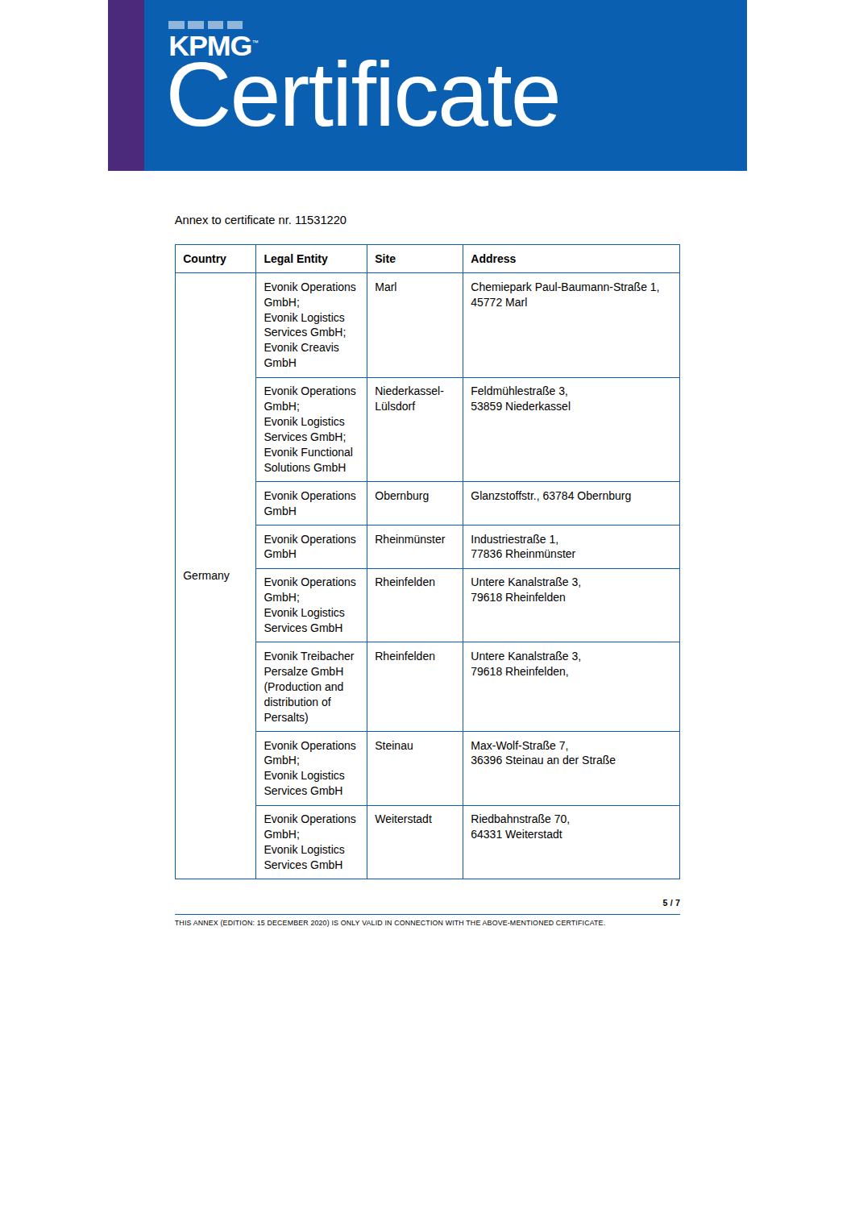KPMG™
Certificate
Annex to certificate nr. 11531220
| Country | Legal Entity | Site | Address |
| --- | --- | --- | --- |
| Germany | Evonik Operations GmbH; Evonik Logistics Services GmbH; Evonik Creavis GmbH | Marl | Chemiepark Paul-Baumann-Straße 1, 45772 Marl |
| Evonik Operations GmbH; Evonik Logistics Services GmbH; Evonik Functional Solutions GmbH | Niederkassel-Lülsdorf | Feldmühlestraße 3, 53859 Niederkassel |
| Evonik Operations GmbH | Obernburg | Glanzstoffstr., 63784 Obernburg |
| Evonik Operations GmbH | Rheinmünster | Industriestraße 1, 77836 Rheinmünster |
| Evonik Operations GmbH; Evonik Logistics Services GmbH | Rheinfelden | Untere Kanalstraße 3, 79618 Rheinfelden |
| Evonik Treibacher Persalze GmbH (Production and distribution of Persalts) | Rheinfelden | Untere Kanalstraße 3, 79618 Rheinfelden, |
| Evonik Operations GmbH; Evonik Logistics Services GmbH | Steinau | Max-Wolf-Straße 7, 36396 Steinau an der Straße |
| Evonik Operations GmbH; Evonik Logistics Services GmbH | Weiterstadt | Riedbahnstraße 70, 64331 Weiterstadt |
5 / 7
THIS ANNEX (EDITION: 15 DECEMBER 2020) IS ONLY VALID IN CONNECTION WITH THE ABOVE-MENTIONED CERTIFICATE.